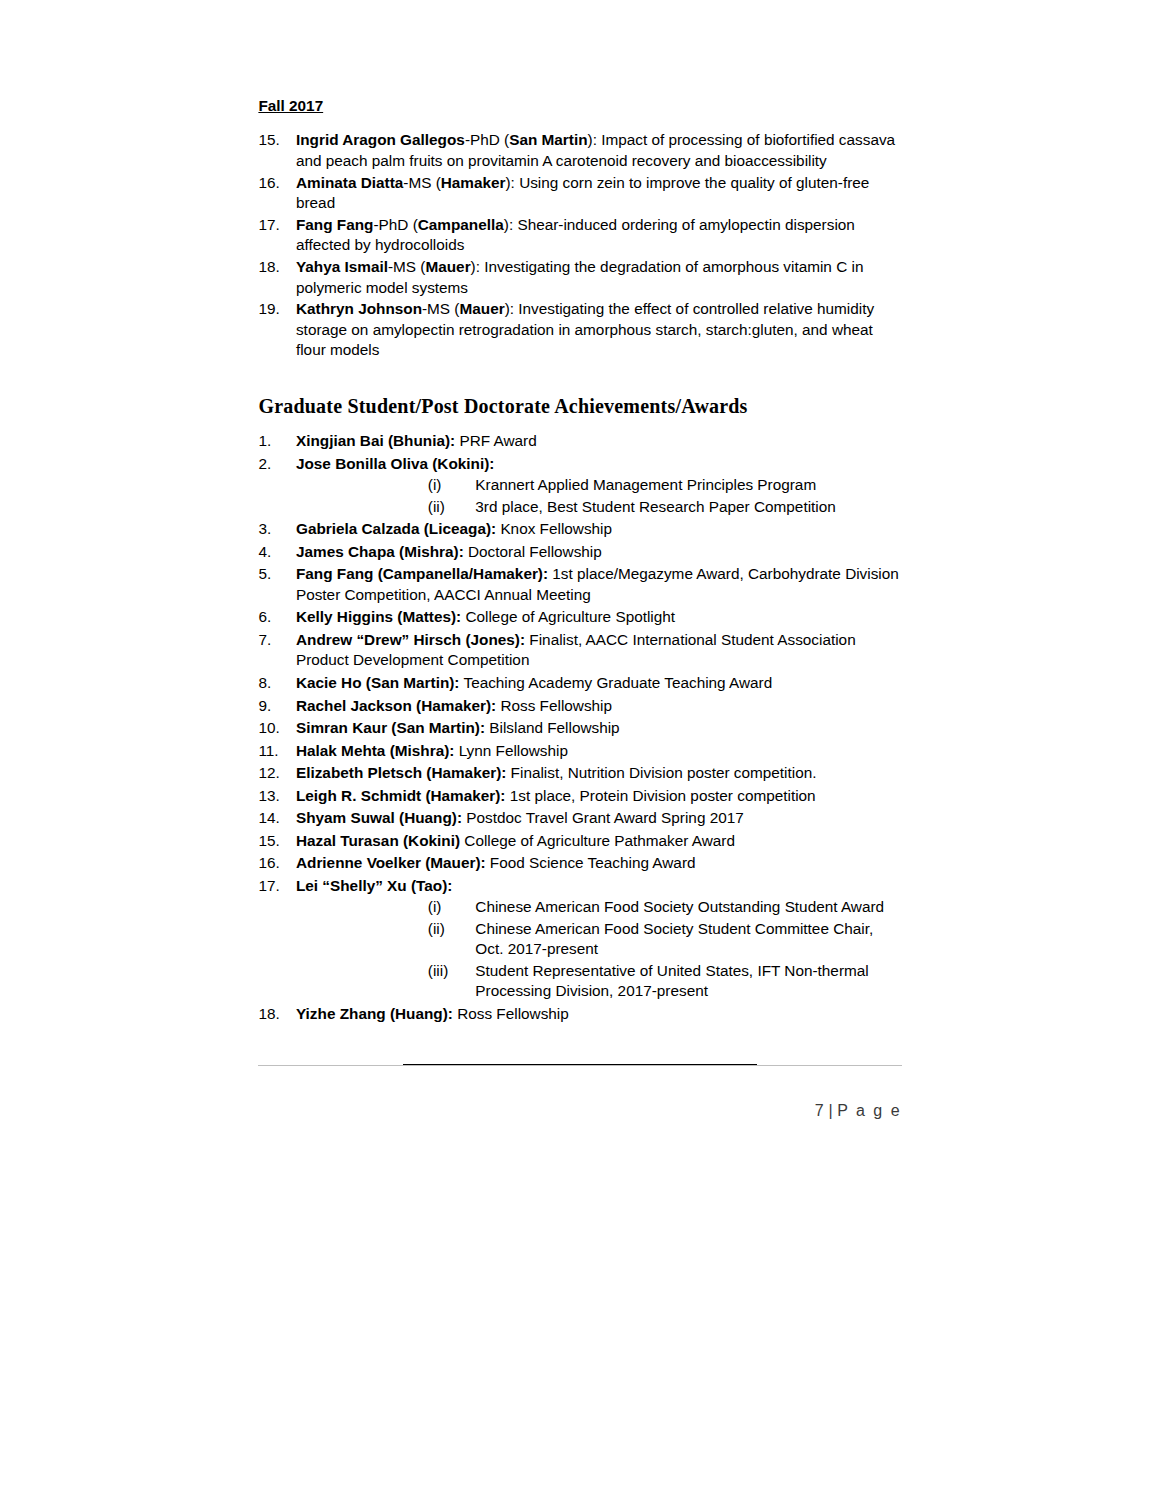Fall 2017
15. Ingrid Aragon Gallegos-PhD (San Martin): Impact of processing of biofortified cassava and peach palm fruits on provitamin A carotenoid recovery and bioaccessibility
16. Aminata Diatta-MS (Hamaker): Using corn zein to improve the quality of gluten-free bread
17. Fang Fang-PhD (Campanella): Shear-induced ordering of amylopectin dispersion affected by hydrocolloids
18. Yahya Ismail-MS (Mauer): Investigating the degradation of amorphous vitamin C in polymeric model systems
19. Kathryn Johnson-MS (Mauer): Investigating the effect of controlled relative humidity storage on amylopectin retrogradation in amorphous starch, starch:gluten, and wheat flour models
Graduate Student/Post Doctorate Achievements/Awards
1. Xingjian Bai (Bhunia): PRF Award
2. Jose Bonilla Oliva (Kokini):
(i) Krannert Applied Management Principles Program
(ii) 3rd place, Best Student Research Paper Competition
3. Gabriela Calzada (Liceaga): Knox Fellowship
4. James Chapa (Mishra): Doctoral Fellowship
5. Fang Fang (Campanella/Hamaker): 1st place/Megazyme Award, Carbohydrate Division Poster Competition, AACCI Annual Meeting
6. Kelly Higgins (Mattes): College of Agriculture Spotlight
7. Andrew “Drew” Hirsch (Jones): Finalist, AACC International Student Association Product Development Competition
8. Kacie Ho (San Martin): Teaching Academy Graduate Teaching Award
9. Rachel Jackson (Hamaker): Ross Fellowship
10. Simran Kaur (San Martin): Bilsland Fellowship
11. Halak Mehta (Mishra): Lynn Fellowship
12. Elizabeth Pletsch (Hamaker): Finalist, Nutrition Division poster competition.
13. Leigh R. Schmidt (Hamaker): 1st place, Protein Division poster competition
14. Shyam Suwal (Huang): Postdoc Travel Grant Award Spring 2017
15. Hazal Turasan (Kokini) College of Agriculture Pathmaker Award
16. Adrienne Voelker (Mauer): Food Science Teaching Award
17. Lei “Shelly” Xu (Tao):
(i) Chinese American Food Society Outstanding Student Award
(ii) Chinese American Food Society Student Committee Chair, Oct. 2017-present
(iii) Student Representative of United States, IFT Non-thermal Processing Division, 2017-present
18. Yizhe Zhang (Huang): Ross Fellowship
7 | P a g e